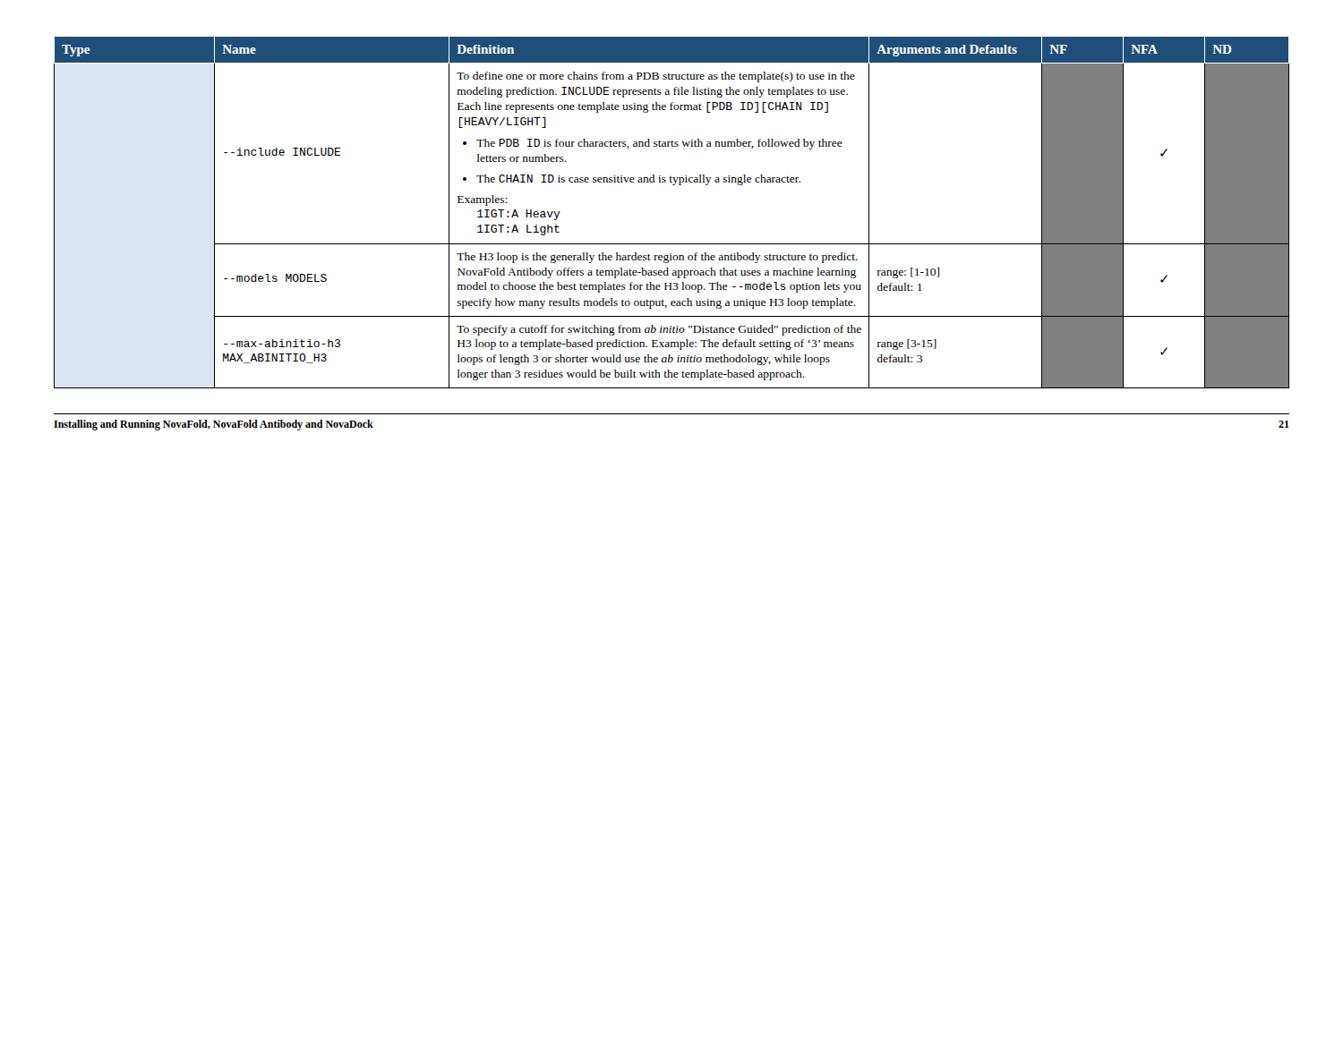| Type | Name | Definition | Arguments and Defaults | NF | NFA | ND |
| --- | --- | --- | --- | --- | --- | --- |
| | --include INCLUDE | To define one or more chains from a PDB structure as the template(s) to use in the modeling prediction. INCLUDE represents a file listing the only templates to use. Each line represents one template using the format [PDB ID][CHAIN ID][HEAVY/LIGHT] The PDB ID is four characters, and starts with a number, followed by three letters or numbers. The CHAIN ID is case sensitive and is typically a single character. Examples: 1IGT:A Heavy 1IGT:A Light | | | ✓ | |
| --models MODELS | The H3 loop is the generally the hardest region of the antibody structure to predict. NovaFold Antibody offers a template-based approach that uses a machine learning model to choose the best templates for the H3 loop. The --models option lets you specify how many results models to output, each using a unique H3 loop template. | range: [1-10] default: 1 | | ✓ | |
| --max-abinitio-h3 MAX_ABINITIO_H3 | To specify a cutoff for switching from ab initio "Distance Guided" prediction of the H3 loop to a template-based prediction. Example: The default setting of ‘3’ means loops of length 3 or shorter would use the ab initio methodology, while loops longer than 3 residues would be built with the template-based approach. | range [3-15] default: 3 | | ✓ | |
Installing and Running NovaFold, NovaFold Antibody and NovaDock 21